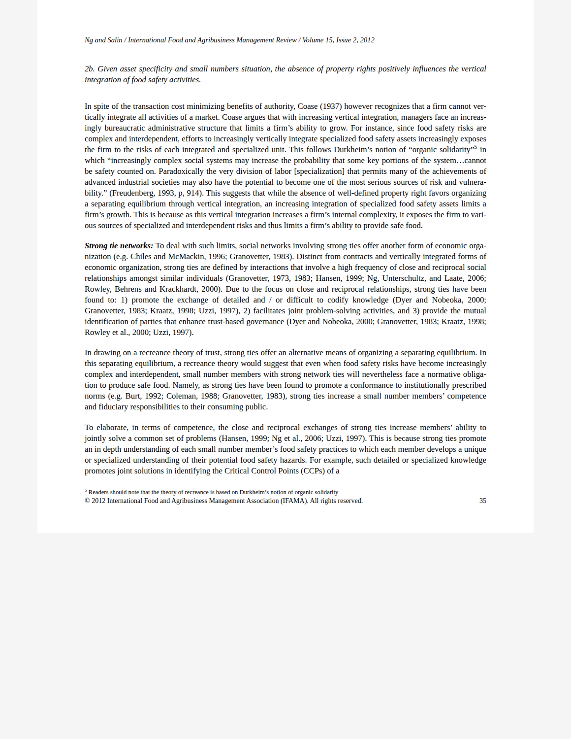Ng and Salin / International Food and Agribusiness Management Review / Volume 15, Issue 2, 2012
2b. Given asset specificity and small numbers situation, the absence of property rights positively influences the vertical integration of food safety activities.
In spite of the transaction cost minimizing benefits of authority, Coase (1937) however recognizes that a firm cannot vertically integrate all activities of a market. Coase argues that with increasing vertical integration, managers face an increasingly bureaucratic administrative structure that limits a firm’s ability to grow. For instance, since food safety risks are complex and interdependent, efforts to increasingly vertically integrate specialized food safety assets increasingly exposes the firm to the risks of each integrated and specialized unit. This follows Durkheim’s notion of “organic solidarity”5 in which “increasingly complex social systems may increase the probability that some key portions of the system…cannot be safety counted on. Paradoxically the very division of labor [specialization] that permits many of the achievements of advanced industrial societies may also have the potential to become one of the most serious sources of risk and vulnerability.” (Freudenberg, 1993, p, 914). This suggests that while the absence of well-defined property right favors organizing a separating equilibrium through vertical integration, an increasing integration of specialized food safety assets limits a firm’s growth. This is because as this vertical integration increases a firm’s internal complexity, it exposes the firm to various sources of specialized and interdependent risks and thus limits a firm’s ability to provide safe food.
Strong tie networks: To deal with such limits, social networks involving strong ties offer another form of economic organization (e.g. Chiles and McMackin, 1996; Granovetter, 1983). Distinct from contracts and vertically integrated forms of economic organization, strong ties are defined by interactions that involve a high frequency of close and reciprocal social relationships amongst similar individuals (Granovetter, 1973, 1983; Hansen, 1999; Ng, Unterschultz, and Laate, 2006; Rowley, Behrens and Krackhardt, 2000). Due to the focus on close and reciprocal relationships, strong ties have been found to: 1) promote the exchange of detailed and / or difficult to codify knowledge (Dyer and Nobeoka, 2000; Granovetter, 1983; Kraatz, 1998; Uzzi, 1997), 2) facilitates joint problem-solving activities, and 3) provide the mutual identification of parties that enhance trust-based governance (Dyer and Nobeoka, 2000; Granovetter, 1983; Kraatz, 1998; Rowley et al., 2000; Uzzi, 1997).
In drawing on a recreance theory of trust, strong ties offer an alternative means of organizing a separating equilibrium. In this separating equilibrium, a recreance theory would suggest that even when food safety risks have become increasingly complex and interdependent, small number members with strong network ties will nevertheless face a normative obligation to produce safe food. Namely, as strong ties have been found to promote a conformance to institutionally prescribed norms (e.g. Burt, 1992; Coleman, 1988; Granovetter, 1983), strong ties increase a small number members’ competence and fiduciary responsibilities to their consuming public.
To elaborate, in terms of competence, the close and reciprocal exchanges of strong ties increase members’ ability to jointly solve a common set of problems (Hansen, 1999; Ng et al., 2006; Uzzi, 1997). This is because strong ties promote an in depth understanding of each small number member’s food safety practices to which each member develops a unique or specialized understanding of their potential food safety hazards. For example, such detailed or specialized knowledge promotes joint solutions in identifying the Critical Control Points (CCPs) of a
5 Readers should note that the theory of recreance is based on Durkheim’s notion of organic solidarity
© 2012 International Food and Agribusiness Management Association (IFAMA). All rights reserved. 35